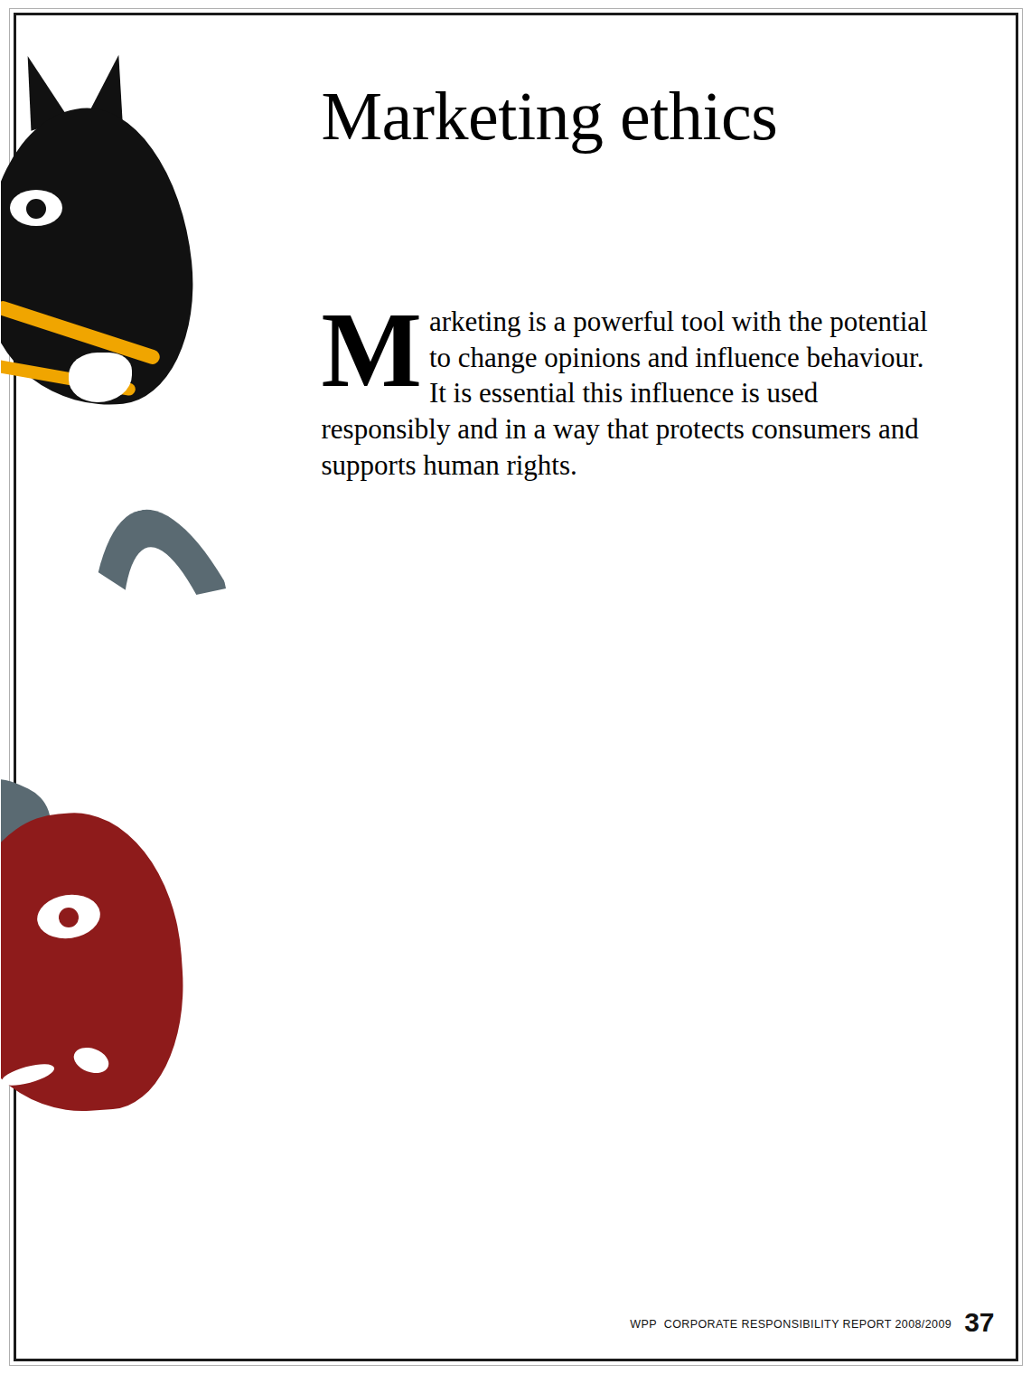Marketing ethics
Marketing is a powerful tool with the potential to change opinions and influence behaviour. It is essential this influence is used responsibly and in a way that protects consumers and supports human rights.
WPP CORPORATE RESPONSIBILITY REPORT 2008/2009
37